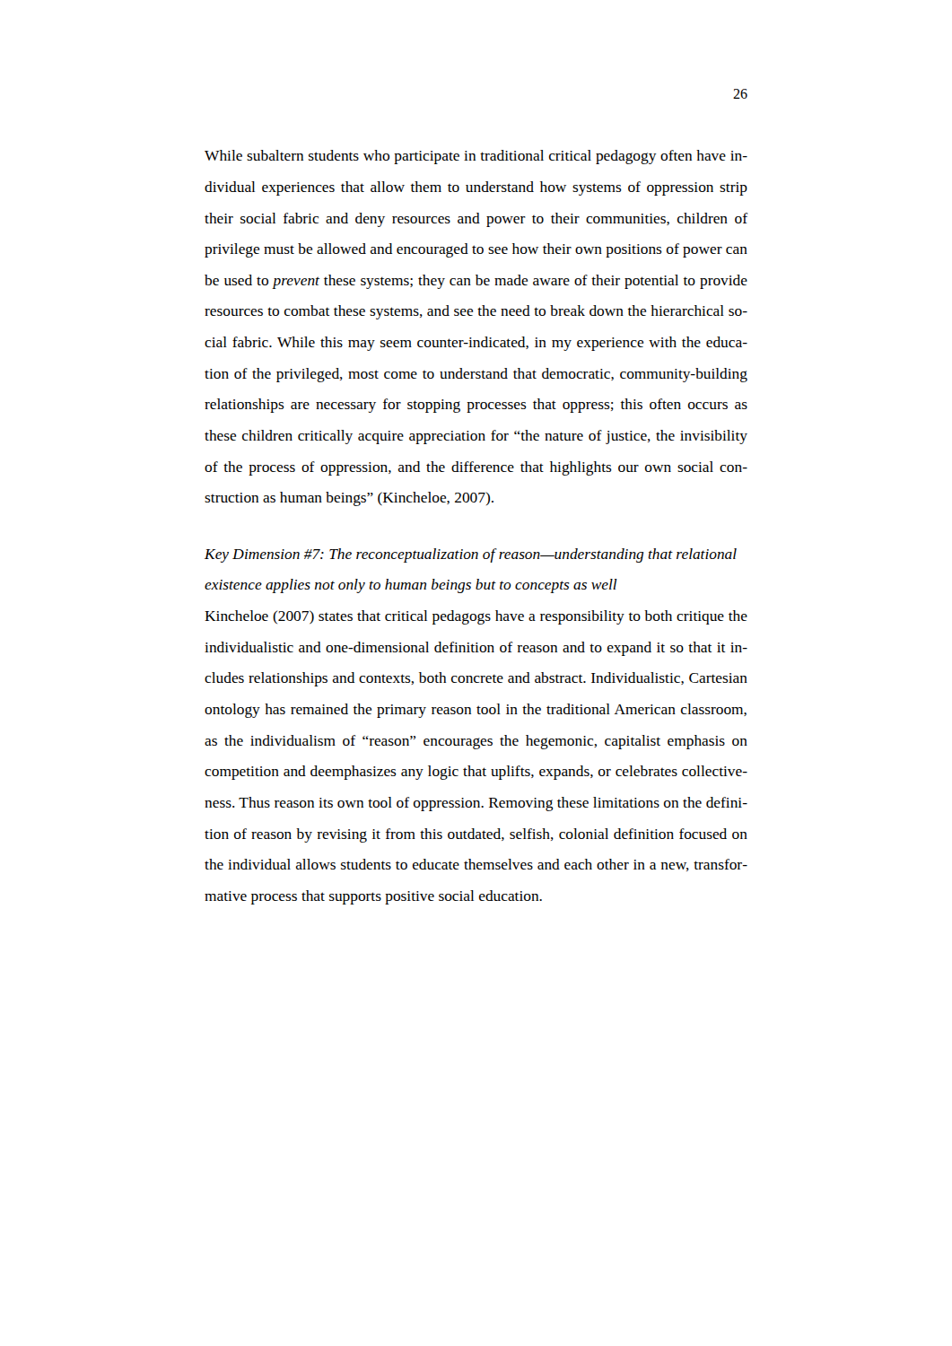26
While subaltern students who participate in traditional critical pedagogy often have individual experiences that allow them to understand how systems of oppression strip their social fabric and deny resources and power to their communities, children of privilege must be allowed and encouraged to see how their own positions of power can be used to prevent these systems; they can be made aware of their potential to provide resources to combat these systems, and see the need to break down the hierarchical social fabric. While this may seem counter-indicated, in my experience with the education of the privileged, most come to understand that democratic, community-building relationships are necessary for stopping processes that oppress; this often occurs as these children critically acquire appreciation for “the nature of justice, the invisibility of the process of oppression, and the difference that highlights our own social construction as human beings” (Kincheloe, 2007).
Key Dimension #7: The reconceptualization of reason—understanding that relational existence applies not only to human beings but to concepts as well
Kincheloe (2007) states that critical pedagogs have a responsibility to both critique the individualistic and one-dimensional definition of reason and to expand it so that it includes relationships and contexts, both concrete and abstract. Individualistic, Cartesian ontology has remained the primary reason tool in the traditional American classroom, as the individualism of “reason” encourages the hegemonic, capitalist emphasis on competition and deemphasizes any logic that uplifts, expands, or celebrates collectiveness. Thus reason its own tool of oppression. Removing these limitations on the definition of reason by revising it from this outdated, selfish, colonial definition focused on the individual allows students to educate themselves and each other in a new, transformative process that supports positive social education.